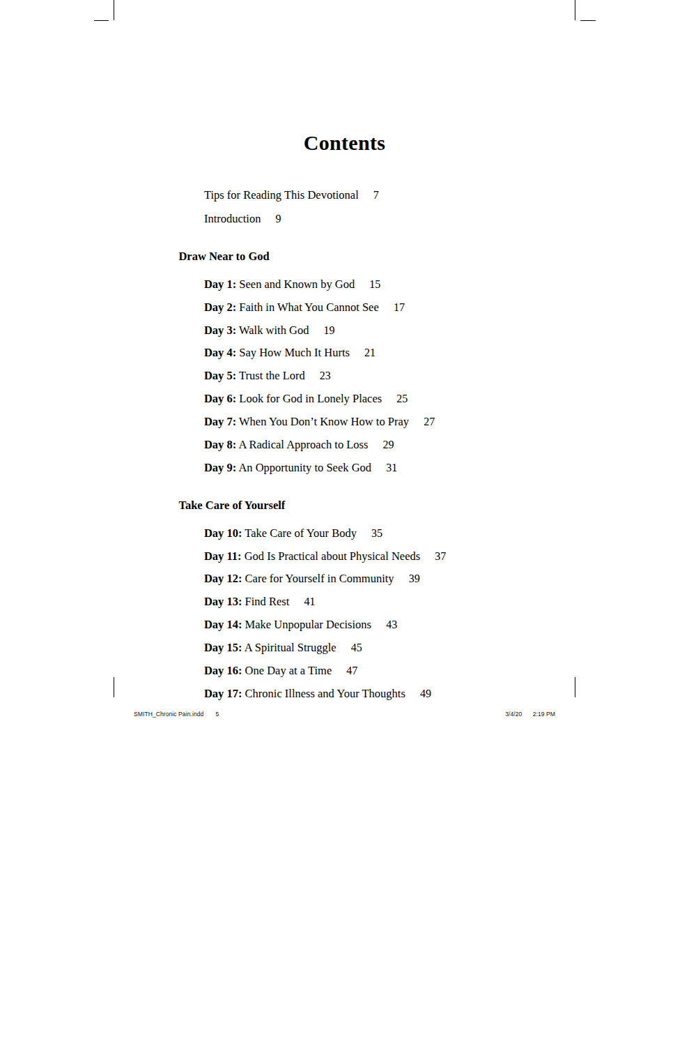Contents
Tips for Reading This Devotional7
Introduction9
Draw Near to God
Day 1: Seen and Known by God15
Day 2: Faith in What You Cannot See17
Day 3: Walk with God19
Day 4: Say How Much It Hurts21
Day 5: Trust the Lord23
Day 6: Look for God in Lonely Places25
Day 7: When You Don’t Know How to Pray27
Day 8: A Radical Approach to Loss29
Day 9: An Opportunity to Seek God31
Take Care of Yourself
Day 10: Take Care of Your Body35
Day 11: God Is Practical about Physical Needs37
Day 12: Care for Yourself in Community39
Day 13: Find Rest41
Day 14: Make Unpopular Decisions43
Day 15: A Spiritual Struggle45
Day 16: One Day at a Time47
Day 17: Chronic Illness and Your Thoughts49
SMITH_Chronic Pain.indd5
3/4/202:19 PM